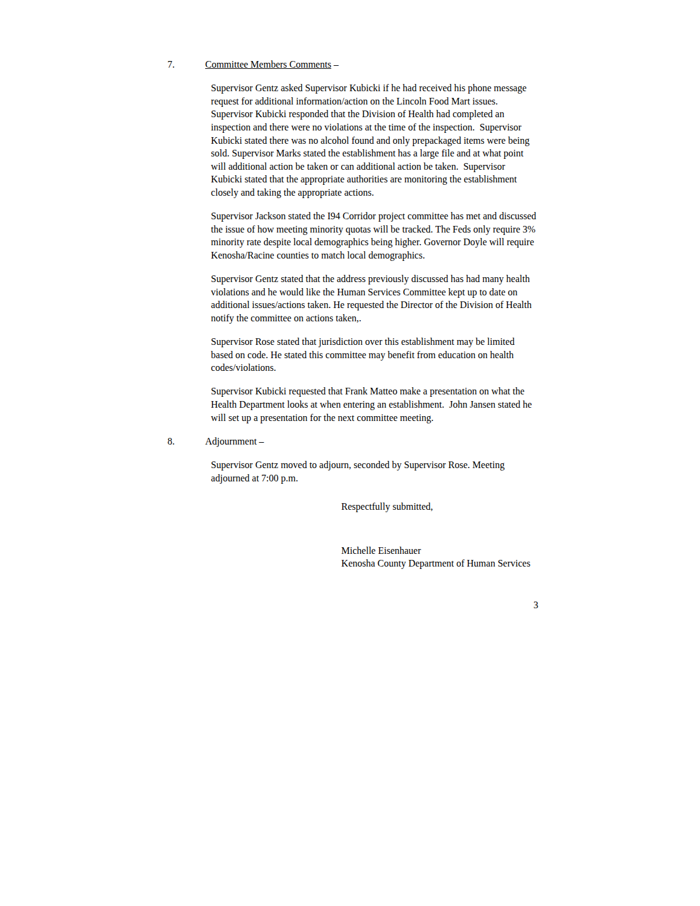7.
Committee Members Comments –
Supervisor Gentz asked Supervisor Kubicki if he had received his phone message request for additional information/action on the Lincoln Food Mart issues. Supervisor Kubicki responded that the Division of Health had completed an inspection and there were no violations at the time of the inspection. Supervisor Kubicki stated there was no alcohol found and only prepackaged items were being sold. Supervisor Marks stated the establishment has a large file and at what point will additional action be taken or can additional action be taken. Supervisor Kubicki stated that the appropriate authorities are monitoring the establishment closely and taking the appropriate actions.
Supervisor Jackson stated the I94 Corridor project committee has met and discussed the issue of how meeting minority quotas will be tracked. The Feds only require 3% minority rate despite local demographics being higher. Governor Doyle will require Kenosha/Racine counties to match local demographics.
Supervisor Gentz stated that the address previously discussed has had many health violations and he would like the Human Services Committee kept up to date on additional issues/actions taken. He requested the Director of the Division of Health notify the committee on actions taken,.
Supervisor Rose stated that jurisdiction over this establishment may be limited based on code. He stated this committee may benefit from education on health codes/violations.
Supervisor Kubicki requested that Frank Matteo make a presentation on what the Health Department looks at when entering an establishment. John Jansen stated he will set up a presentation for the next committee meeting.
8.
Adjournment –
Supervisor Gentz moved to adjourn, seconded by Supervisor Rose. Meeting adjourned at 7:00 p.m.
Respectfully submitted,
Michelle Eisenhauer
Kenosha County Department of Human Services
3